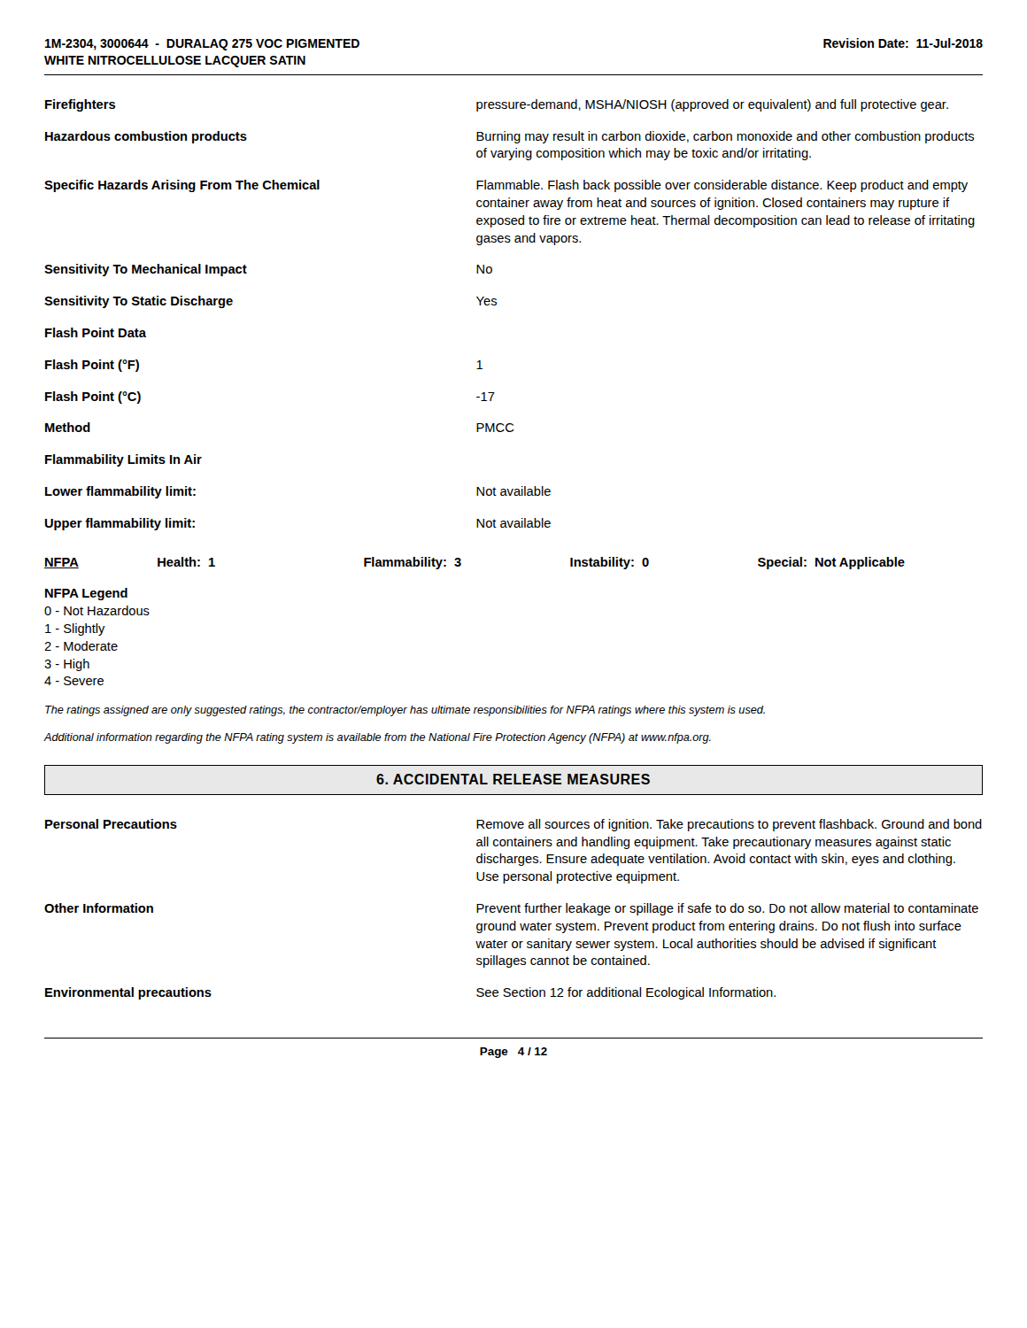1M-2304, 3000644 - DURALAQ 275 VOC PIGMENTED
WHITE NITROCELLULOSE LACQUER SATIN
Revision Date: 11-Jul-2018
| Firefighters | pressure-demand, MSHA/NIOSH (approved or equivalent) and full protective gear. |
| Hazardous combustion products | Burning may result in carbon dioxide, carbon monoxide and other combustion products of varying composition which may be toxic and/or irritating. |
| Specific Hazards Arising From The Chemical | Flammable. Flash back possible over considerable distance. Keep product and empty container away from heat and sources of ignition. Closed containers may rupture if exposed to fire or extreme heat. Thermal decomposition can lead to release of irritating gases and vapors. |
| Sensitivity To Mechanical Impact | No |
| Sensitivity To Static Discharge | Yes |
| Flash Point Data | |
| Flash Point (°F) | 1 |
| Flash Point (°C) | -17 |
| Method | PMCC |
| Flammability Limits In Air | |
| Lower flammability limit: | Not available |
| Upper flammability limit: | Not available |
NFPA
Health: 1
Flammability: 3
Instability: 0
Special: Not Applicable
NFPA Legend
0 - Not Hazardous
1 - Slightly
2 - Moderate
3 - High
4 - Severe
The ratings assigned are only suggested ratings, the contractor/employer has ultimate responsibilities for NFPA ratings where this system is used.
Additional information regarding the NFPA rating system is available from the National Fire Protection Agency (NFPA) at www.nfpa.org.
6. ACCIDENTAL RELEASE MEASURES
| Personal Precautions | Remove all sources of ignition. Take precautions to prevent flashback. Ground and bond all containers and handling equipment. Take precautionary measures against static discharges. Ensure adequate ventilation. Avoid contact with skin, eyes and clothing. Use personal protective equipment. |
| Other Information | Prevent further leakage or spillage if safe to do so. Do not allow material to contaminate ground water system. Prevent product from entering drains. Do not flush into surface water or sanitary sewer system. Local authorities should be advised if significant spillages cannot be contained. |
| Environmental precautions | See Section 12 for additional Ecological Information. |
Page 4 / 12